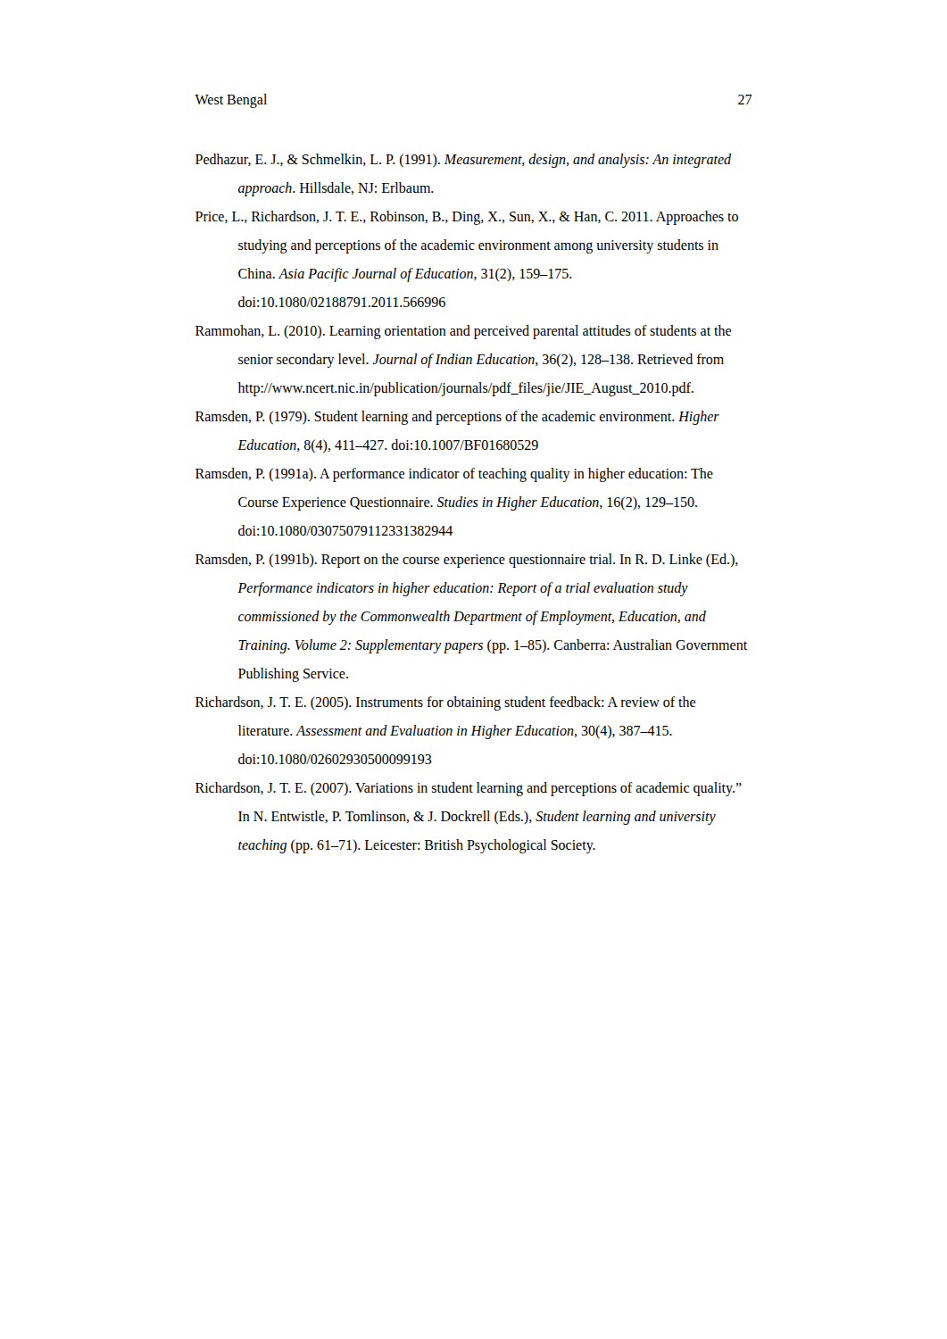West Bengal 27
Pedhazur, E. J., & Schmelkin, L. P. (1991). Measurement, design, and analysis: An integrated approach. Hillsdale, NJ: Erlbaum.
Price, L., Richardson, J. T. E., Robinson, B., Ding, X., Sun, X., & Han, C. 2011. Approaches to studying and perceptions of the academic environment among university students in China. Asia Pacific Journal of Education, 31(2), 159–175. doi:10.1080/02188791.2011.566996
Rammohan, L. (2010). Learning orientation and perceived parental attitudes of students at the senior secondary level. Journal of Indian Education, 36(2), 128–138. Retrieved from http://www.ncert.nic.in/publication/journals/pdf_files/jie/JIE_August_2010.pdf.
Ramsden, P. (1979). Student learning and perceptions of the academic environment. Higher Education, 8(4), 411–427. doi:10.1007/BF01680529
Ramsden, P. (1991a). A performance indicator of teaching quality in higher education: The Course Experience Questionnaire. Studies in Higher Education, 16(2), 129–150. doi:10.1080/03075079112331382944
Ramsden, P. (1991b). Report on the course experience questionnaire trial. In R. D. Linke (Ed.), Performance indicators in higher education: Report of a trial evaluation study commissioned by the Commonwealth Department of Employment, Education, and Training. Volume 2: Supplementary papers (pp. 1–85). Canberra: Australian Government Publishing Service.
Richardson, J. T. E. (2005). Instruments for obtaining student feedback: A review of the literature. Assessment and Evaluation in Higher Education, 30(4), 387–415. doi:10.1080/02602930500099193
Richardson, J. T. E. (2007). Variations in student learning and perceptions of academic quality.” In N. Entwistle, P. Tomlinson, & J. Dockrell (Eds.), Student learning and university teaching (pp. 61–71). Leicester: British Psychological Society.